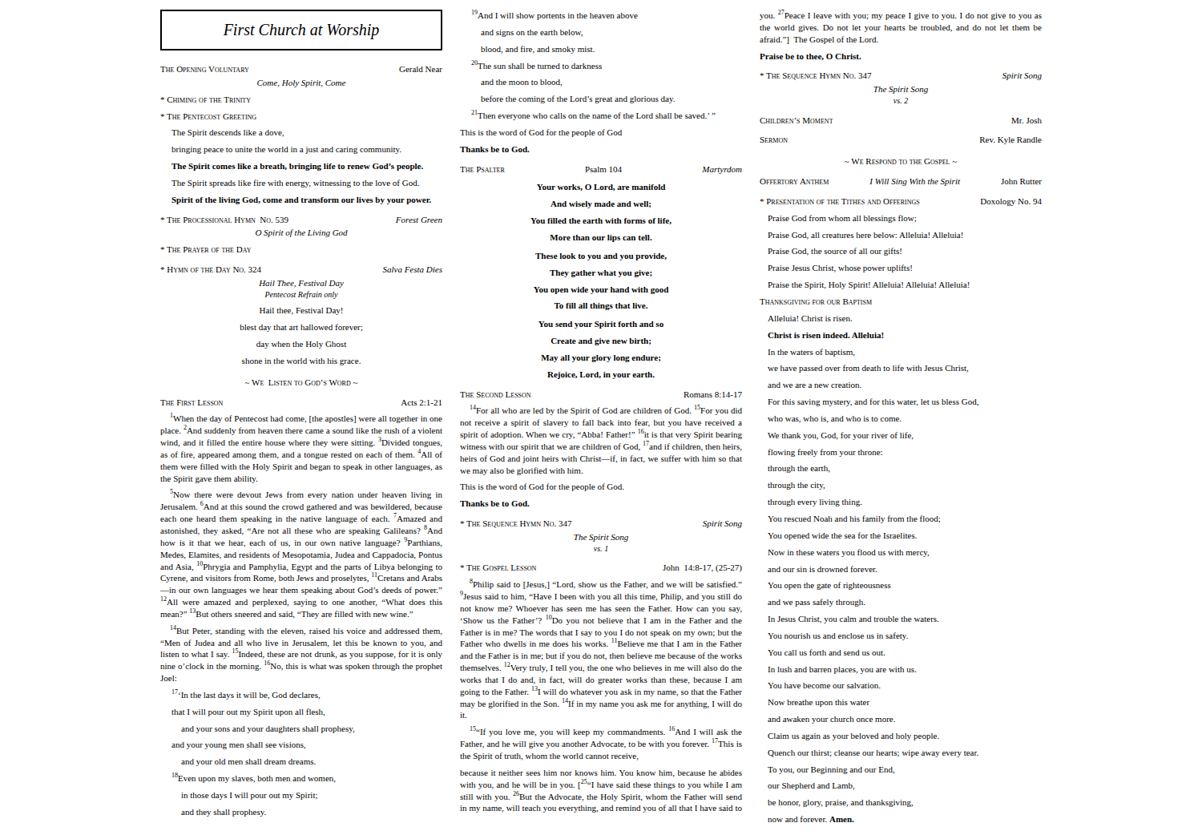First Church at Worship
The Opening Voluntary Gerald Near
Come, Holy Spirit, Come
* Chiming of the Trinity
* The Pentecost Greeting
The Spirit descends like a dove,
bringing peace to unite the world in a just and caring community.
The Spirit comes like a breath, bringing life to renew God’s people.
The Spirit spreads like fire with energy, witnessing to the love of God.
Spirit of the living God, come and transform our lives by your power.
* The Processional Hymn No. 539 Forest Green
O Spirit of the Living God
* The Prayer of the Day
* Hymn of the Day No. 324 Salva Festa Dies
Hail Thee, Festival Day
Pentecost Refrain only
Hail thee, Festival Day!
blest day that art hallowed forever;
day when the Holy Ghost
shone in the world with his grace.
~ We Listen to God’s Word ~
The First Lesson Acts 2:1-21
1When the day of Pentecost had come, [the apostles] were all together in one place. 2And suddenly from heaven there came a sound like the rush of a violent wind, and it filled the entire house where they were sitting. 3Divided tongues, as of fire, appeared among them, and a tongue rested on each of them. 4All of them were filled with the Holy Spirit and began to speak in other languages, as the Spirit gave them ability.
5Now there were devout Jews from every nation under heaven living in Jerusalem. 6And at this sound the crowd gathered and was bewildered, because each one heard them speaking in the native language of each. 7Amazed and astonished, they asked, “Are not all these who are speaking Galileans? 8And how is it that we hear, each of us, in our own native language? 9Parthians, Medes, Elamites, and residents of Mesopotamia, Judea and Cappadocia, Pontus and Asia, 10Phrygia and Pamphylia, Egypt and the parts of Libya belonging to Cyrene, and visitors from Rome, both Jews and proselytes, 11Cretans and Arabs—in our own languages we hear them speaking about God’s deeds of power.” 12All were amazed and perplexed, saying to one another, “What does this mean?” 13But others sneered and said, “They are filled with new wine.”
14But Peter, standing with the eleven, raised his voice and addressed them, “Men of Judea and all who live in Jerusalem, let this be known to you, and listen to what I say. 15Indeed, these are not drunk, as you suppose, for it is only nine o’clock in the morning. 16No, this is what was spoken through the prophet Joel:
17‘In the last days it will be, God declares,
that I will pour out my Spirit upon all flesh,
and your sons and your daughters shall prophesy,
and your young men shall see visions,
and your old men shall dream dreams.
18Even upon my slaves, both men and women,
in those days I will pour out my Spirit;
and they shall prophesy.
19And I will show portents in the heaven above
and signs on the earth below,
blood, and fire, and smoky mist.
20The sun shall be turned to darkness
and the moon to blood,
before the coming of the Lord’s great and glorious day.
21Then everyone who calls on the name of the Lord shall be saved.’ ”
This is the word of God for the people of God
Thanks be to God.
The Psalter Psalm 104 Martyrdom
Your works, O Lord, are manifold
And wisely made and well;
You filled the earth with forms of life,
More than our lips can tell.
These look to you and you provide,
They gather what you give;
You open wide your hand with good
To fill all things that live.
You send your Spirit forth and so
Create and give new birth;
May all your glory long endure;
Rejoice, Lord, in your earth.
The Second Lesson Romans 8:14-17
14For all who are led by the Spirit of God are children of God. 15For you did not receive a spirit of slavery to fall back into fear, but you have received a spirit of adoption. When we cry, “Abba! Father!” 16it is that very Spirit bearing witness with our spirit that we are children of God, 17and if children, then heirs, heirs of God and joint heirs with Christ—if, in fact, we suffer with him so that we may also be glorified with him.
This is the word of God for the people of God.
Thanks be to God.
* The Sequence Hymn No. 347 Spirit Song
The Spirit Song
vs. 1
* The Gospel Lesson John 14:8-17, (25-27)
8Philip said to [Jesus,] “Lord, show us the Father, and we will be satisfied.” 9Jesus said to him, “Have I been with you all this time, Philip, and you still do not know me? Whoever has seen me has seen the Father. How can you say, ‘Show us the Father’? 10Do you not believe that I am in the Father and the Father is in me? The words that I say to you I do not speak on my own; but the Father who dwells in me does his works. 11Believe me that I am in the Father and the Father is in me; but if you do not, then believe me because of the works themselves. 12Very truly, I tell you, the one who believes in me will also do the works that I do and, in fact, will do greater works than these, because I am going to the Father. 13I will do whatever you ask in my name, so that the Father may be glorified in the Son. 14If in my name you ask me for anything, I will do it.
15“If you love me, you will keep my commandments. 16And I will ask the Father, and he will give you another Advocate, to be with you forever. 17This is the Spirit of truth, whom the world cannot receive,
because it neither sees him nor knows him. You know him, because he abides with you, and he will be in you. [25“I have said these things to you while I am still with you. 26But the Advocate, the Holy Spirit, whom the Father will send in my name, will teach you everything, and remind you of all that I have said to you. 27Peace I leave with you; my peace I give to you. I do not give to you as the world gives. Do not let your hearts be troubled, and do not let them be afraid.”] The Gospel of the Lord.
Praise be to thee, O Christ.
* The Sequence Hymn No. 347 Spirit Song
The Spirit Song
vs. 2
Children’s Moment Mr. Josh
Sermon Rev. Kyle Randle
~ We Respond to the Gospel ~
Offertory Anthem I Will Sing With the Spirit John Rutter
* Presentation of the Tithes and Offerings Doxology No. 94
Praise God from whom all blessings flow;
Praise God, all creatures here below: Alleluia! Alleluia!
Praise God, the source of all our gifts!
Praise Jesus Christ, whose power uplifts!
Praise the Spirit, Holy Spirit! Alleluia! Alleluia! Alleluia!
Thanksgiving for our Baptism
Alleluia! Christ is risen.
Christ is risen indeed. Alleluia!
In the waters of baptism,
we have passed over from death to life with Jesus Christ,
and we are a new creation.
For this saving mystery, and for this water, let us bless God,
who was, who is, and who is to come.
We thank you, God, for your river of life,
flowing freely from your throne:
through the earth,
through the city,
through every living thing.
You rescued Noah and his family from the flood;
You opened wide the sea for the Israelites.
Now in these waters you flood us with mercy,
and our sin is drowned forever.
You open the gate of righteousness
and we pass safely through.
In Jesus Christ, you calm and trouble the waters.
You nourish us and enclose us in safety.
You call us forth and send us out.
In lush and barren places, you are with us.
You have become our salvation.
Now breathe upon this water
and awaken your church once more.
Claim us again as your beloved and holy people.
Quench our thirst; cleanse our hearts; wipe away every tear.
To you, our Beginning and our End,
our Shepherd and Lamb,
be honor, glory, praise, and thanksgiving,
now and forever. Amen.